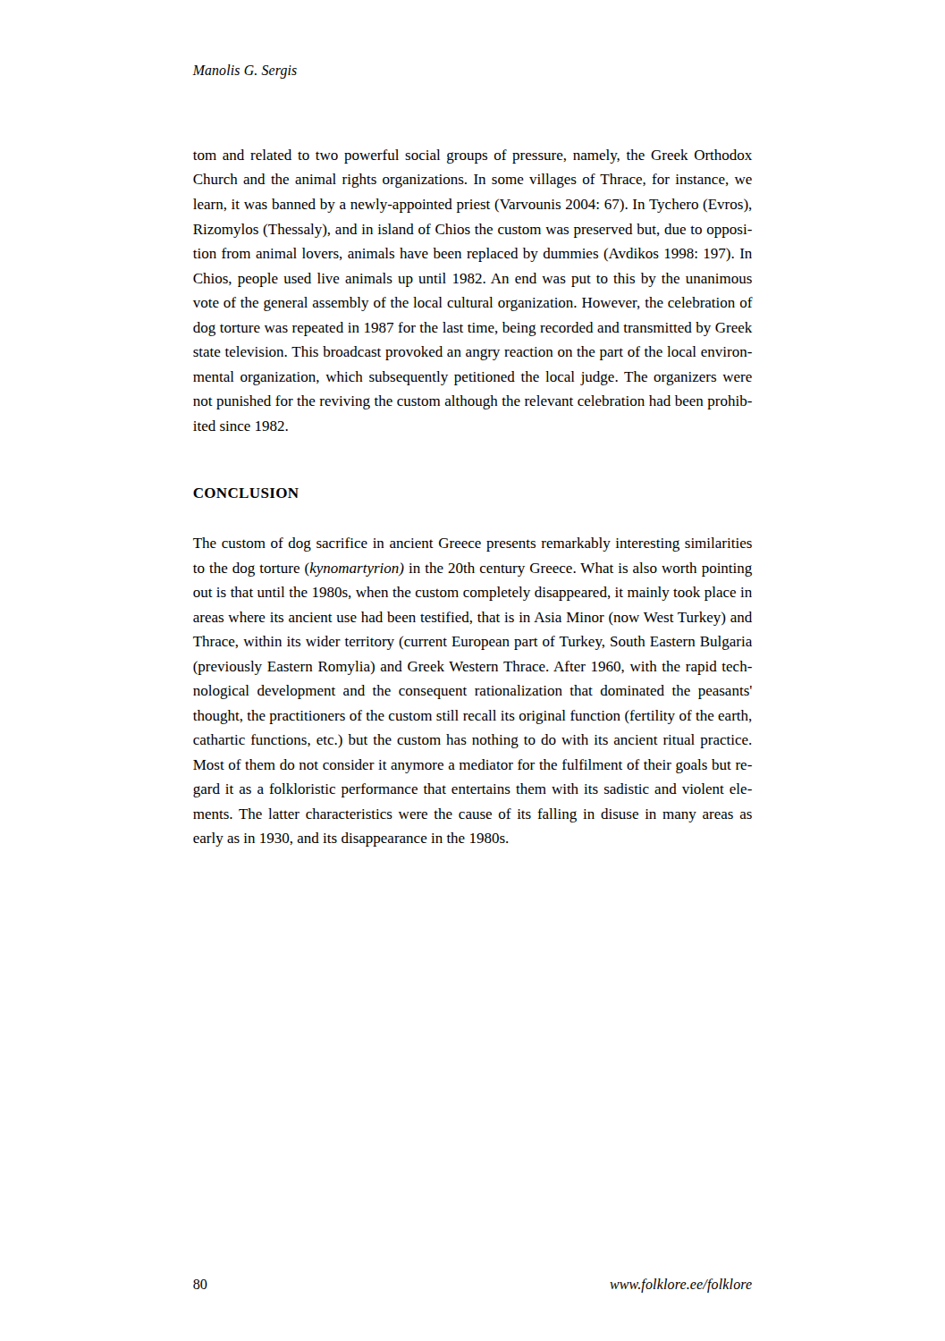Manolis G. Sergis
tom and related to two powerful social groups of pressure, namely, the Greek Orthodox Church and the animal rights organizations. In some villages of Thrace, for instance, we learn, it was banned by a newly-appointed priest (Varvounis 2004: 67). In Tychero (Evros), Rizomylos (Thessaly), and in island of Chios the custom was preserved but, due to opposition from animal lovers, animals have been replaced by dummies (Avdikos 1998: 197). In Chios, people used live animals up until 1982. An end was put to this by the unanimous vote of the general assembly of the local cultural organization. However, the celebration of dog torture was repeated in 1987 for the last time, being recorded and transmitted by Greek state television. This broadcast provoked an angry reaction on the part of the local environmental organization, which subsequently petitioned the local judge. The organizers were not punished for the reviving the custom although the relevant celebration had been prohibited since 1982.
CONCLUSION
The custom of dog sacrifice in ancient Greece presents remarkably interesting similarities to the dog torture (kynomartyrion) in the 20th century Greece. What is also worth pointing out is that until the 1980s, when the custom completely disappeared, it mainly took place in areas where its ancient use had been testified, that is in Asia Minor (now West Turkey) and Thrace, within its wider territory (current European part of Turkey, South Eastern Bulgaria (previously Eastern Romylia) and Greek Western Thrace. After 1960, with the rapid technological development and the consequent rationalization that dominated the peasants' thought, the practitioners of the custom still recall its original function (fertility of the earth, cathartic functions, etc.) but the custom has nothing to do with its ancient ritual practice. Most of them do not consider it anymore a mediator for the fulfilment of their goals but regard it as a folkloristic performance that entertains them with its sadistic and violent elements. The latter characteristics were the cause of its falling in disuse in many areas as early as in 1930, and its disappearance in the 1980s.
80
www.folklore.ee/folklore